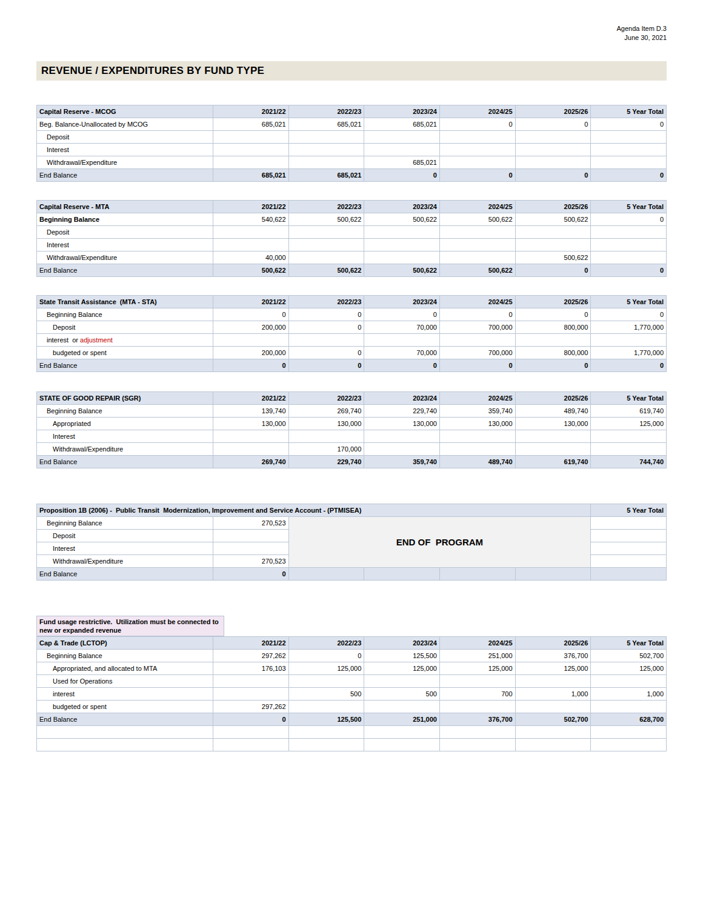Agenda Item D.3
June 30, 2021
REVENUE / EXPENDITURES BY FUND TYPE
| Capital Reserve - MCOG | 2021/22 | 2022/23 | 2023/24 | 2024/25 | 2025/26 | 5 Year Total |
| --- | --- | --- | --- | --- | --- | --- |
| Beg. Balance-Unallocated by MCOG | 685,021 | 685,021 | 685,021 | 0 | 0 | 0 |
| Deposit | | | | | | |
| Interest | | | | | | |
| Withdrawal/Expenditure | | | 685,021 | | | |
| End Balance | 685,021 | 685,021 | 0 | 0 | 0 | 0 |
| Capital Reserve - MTA | 2021/22 | 2022/23 | 2023/24 | 2024/25 | 2025/26 | 5 Year Total |
| --- | --- | --- | --- | --- | --- | --- |
| Beginning Balance | 540,622 | 500,622 | 500,622 | 500,622 | 500,622 | 0 |
| Deposit | | | | | | |
| Interest | | | | | | |
| Withdrawal/Expenditure | 40,000 | | | | 500,622 | |
| End Balance | 500,622 | 500,622 | 500,622 | 500,622 | 0 | 0 |
| State Transit Assistance (MTA - STA) | 2021/22 | 2022/23 | 2023/24 | 2024/25 | 2025/26 | 5 Year Total |
| --- | --- | --- | --- | --- | --- | --- |
| Beginning Balance | 0 | 0 | 0 | 0 | 0 | 0 |
| Deposit | 200,000 | 0 | 70,000 | 700,000 | 800,000 | 1,770,000 |
| interest or adjustment | | | | | | |
| budgeted or spent | 200,000 | 0 | 70,000 | 700,000 | 800,000 | 1,770,000 |
| End Balance | 0 | 0 | 0 | 0 | 0 | 0 |
| STATE OF GOOD REPAIR (SGR) | 2021/22 | 2022/23 | 2023/24 | 2024/25 | 2025/26 | 5 Year Total |
| --- | --- | --- | --- | --- | --- | --- |
| Beginning Balance | 139,740 | 269,740 | 229,740 | 359,740 | 489,740 | 619,740 |
| Appropriated | 130,000 | 130,000 | 130,000 | 130,000 | 130,000 | 125,000 |
| Interest | | | | | | |
| Withdrawal/Expenditure | | 170,000 | | | | |
| End Balance | 269,740 | 229,740 | 359,740 | 489,740 | 619,740 | 744,740 |
| Proposition 1B (2006) - Public Transit Modernization, Improvement and Service Account - (PTMISEA) | 5 Year Total |
| --- | --- |
| Beginning Balance | 270,523 | END OF PROGRAM | |
| Deposit | | |
| Interest | | |
| Withdrawal/Expenditure | 270,523 | |
| End Balance | 0 | | | | | |
Fund usage restrictive. Utilization must be connected to new or expanded revenue
| Cap & Trade (LCTOP) | 2021/22 | 2022/23 | 2023/24 | 2024/25 | 2025/26 | 5 Year Total |
| --- | --- | --- | --- | --- | --- | --- |
| Beginning Balance | 297,262 | 0 | 125,500 | 251,000 | 376,700 | 502,700 |
| Appropriated, and allocated to MTA | 176,103 | 125,000 | 125,000 | 125,000 | 125,000 | 125,000 |
| Used for Operations | | | | | | |
| interest | | 500 | 500 | 700 | 1,000 | 1,000 |
| budgeted or spent | 297,262 | | | | | |
| End Balance | 0 | 125,500 | 251,000 | 376,700 | 502,700 | 628,700 |